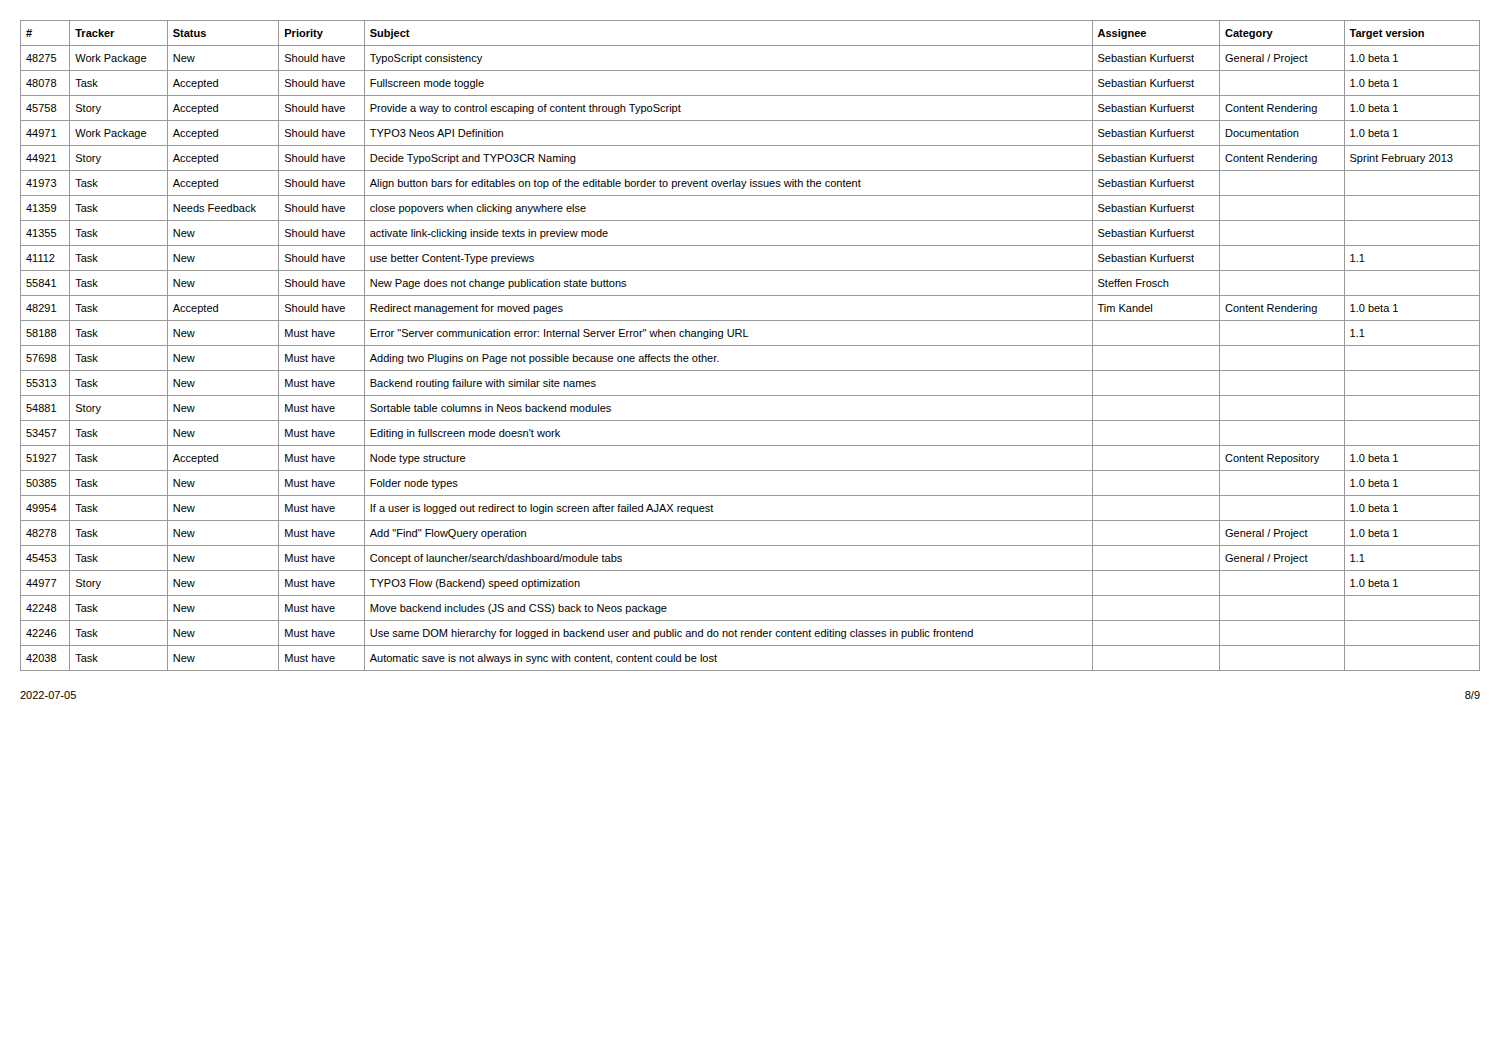| # | Tracker | Status | Priority | Subject | Assignee | Category | Target version |
| --- | --- | --- | --- | --- | --- | --- | --- |
| 48275 | Work Package | New | Should have | TypoScript consistency | Sebastian Kurfuerst | General / Project | 1.0 beta 1 |
| 48078 | Task | Accepted | Should have | Fullscreen mode toggle | Sebastian Kurfuerst | | 1.0 beta 1 |
| 45758 | Story | Accepted | Should have | Provide a way to control escaping of content through TypoScript | Sebastian Kurfuerst | Content Rendering | 1.0 beta 1 |
| 44971 | Work Package | Accepted | Should have | TYPO3 Neos API Definition | Sebastian Kurfuerst | Documentation | 1.0 beta 1 |
| 44921 | Story | Accepted | Should have | Decide TypoScript and TYPO3CR Naming | Sebastian Kurfuerst | Content Rendering | Sprint February 2013 |
| 41973 | Task | Accepted | Should have | Align button bars for editables on top of the editable border to prevent overlay issues with the content | Sebastian Kurfuerst | | |
| 41359 | Task | Needs Feedback | Should have | close popovers when clicking anywhere else | Sebastian Kurfuerst | | |
| 41355 | Task | New | Should have | activate link-clicking inside texts in preview mode | Sebastian Kurfuerst | | |
| 41112 | Task | New | Should have | use better Content-Type previews | Sebastian Kurfuerst | | 1.1 |
| 55841 | Task | New | Should have | New Page does not change publication state buttons | Steffen Frosch | | |
| 48291 | Task | Accepted | Should have | Redirect management for moved pages | Tim Kandel | Content Rendering | 1.0 beta 1 |
| 58188 | Task | New | Must have | Error "Server communication error: Internal Server Error" when changing URL | | | 1.1 |
| 57698 | Task | New | Must have | Adding two Plugins on Page not possible because one affects the other. | | | |
| 55313 | Task | New | Must have | Backend routing failure with similar site names | | | |
| 54881 | Story | New | Must have | Sortable table columns in Neos backend modules | | | |
| 53457 | Task | New | Must have | Editing in fullscreen mode doesn't work | | | |
| 51927 | Task | Accepted | Must have | Node type structure | | Content Repository | 1.0 beta 1 |
| 50385 | Task | New | Must have | Folder node types | | | 1.0 beta 1 |
| 49954 | Task | New | Must have | If a user is logged out redirect to login screen after failed AJAX request | | | 1.0 beta 1 |
| 48278 | Task | New | Must have | Add "Find" FlowQuery operation | | General / Project | 1.0 beta 1 |
| 45453 | Task | New | Must have | Concept of launcher/search/dashboard/module tabs | | General / Project | 1.1 |
| 44977 | Story | New | Must have | TYPO3 Flow (Backend) speed optimization | | | 1.0 beta 1 |
| 42248 | Task | New | Must have | Move backend includes (JS and CSS) back to Neos package | | | |
| 42246 | Task | New | Must have | Use same DOM hierarchy for logged in backend user and public and do not render content editing classes in public frontend | | | |
| 42038 | Task | New | Must have | Automatic save is not always in sync with content, content could be lost | | | |
2022-07-05 8/9